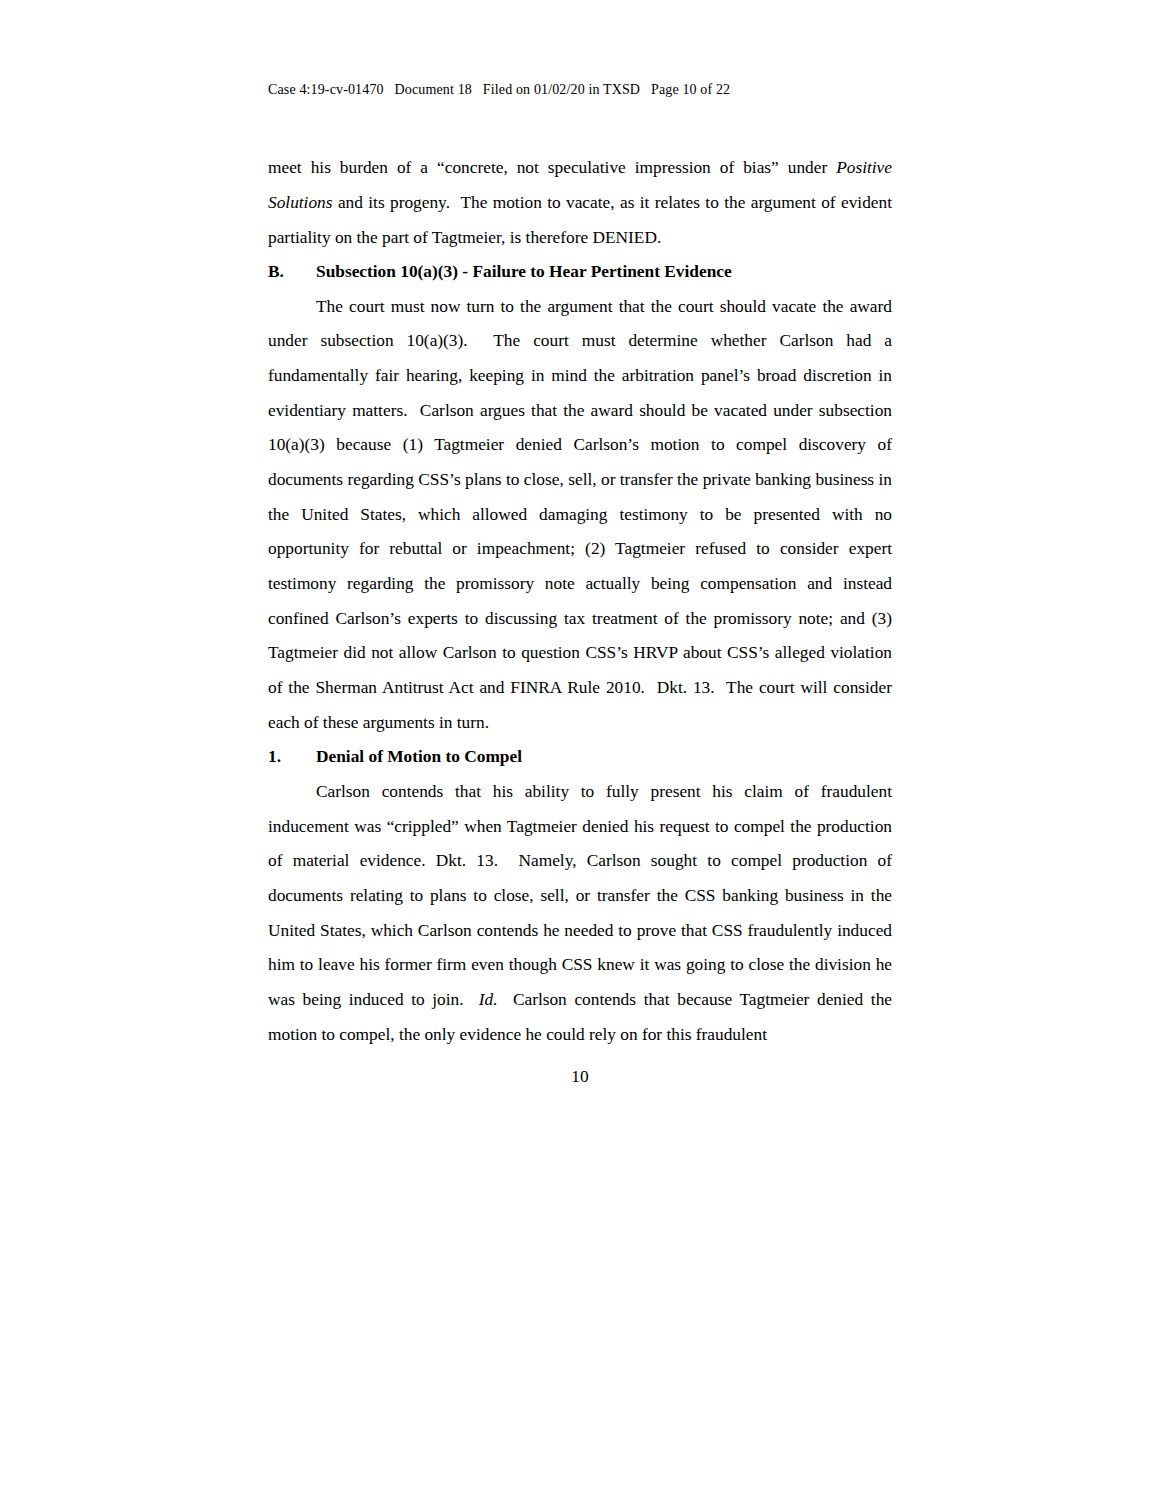Case 4:19-cv-01470 Document 18 Filed on 01/02/20 in TXSD Page 10 of 22
meet his burden of a “concrete, not speculative impression of bias” under Positive Solutions and its progeny. The motion to vacate, as it relates to the argument of evident partiality on the part of Tagtmeier, is therefore DENIED.
B. Subsection 10(a)(3) - Failure to Hear Pertinent Evidence
The court must now turn to the argument that the court should vacate the award under subsection 10(a)(3). The court must determine whether Carlson had a fundamentally fair hearing, keeping in mind the arbitration panel’s broad discretion in evidentiary matters. Carlson argues that the award should be vacated under subsection 10(a)(3) because (1) Tagtmeier denied Carlson’s motion to compel discovery of documents regarding CSS’s plans to close, sell, or transfer the private banking business in the United States, which allowed damaging testimony to be presented with no opportunity for rebuttal or impeachment; (2) Tagtmeier refused to consider expert testimony regarding the promissory note actually being compensation and instead confined Carlson’s experts to discussing tax treatment of the promissory note; and (3) Tagtmeier did not allow Carlson to question CSS’s HRVP about CSS’s alleged violation of the Sherman Antitrust Act and FINRA Rule 2010. Dkt. 13. The court will consider each of these arguments in turn.
1. Denial of Motion to Compel
Carlson contends that his ability to fully present his claim of fraudulent inducement was “crippled” when Tagtmeier denied his request to compel the production of material evidence. Dkt. 13. Namely, Carlson sought to compel production of documents relating to plans to close, sell, or transfer the CSS banking business in the United States, which Carlson contends he needed to prove that CSS fraudulently induced him to leave his former firm even though CSS knew it was going to close the division he was being induced to join. Id. Carlson contends that because Tagtmeier denied the motion to compel, the only evidence he could rely on for this fraudulent
10